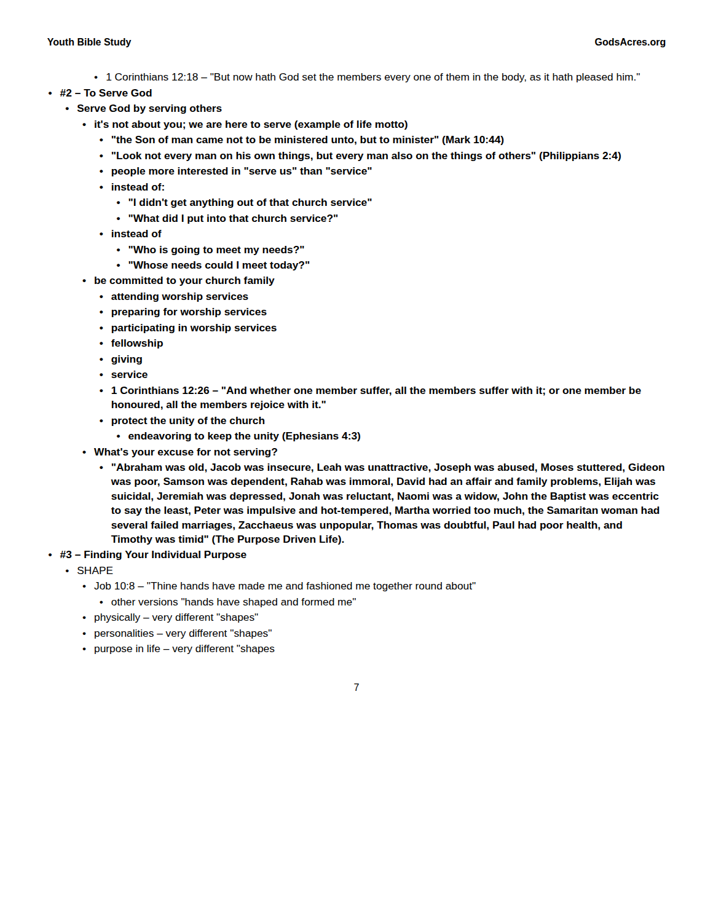Youth Bible Study GodsAcres.org
1 Corinthians 12:18 – "But now hath God set the members every one of them in the body, as it hath pleased him."
#2 – To Serve God
Serve God by serving others
it's not about you; we are here to serve (example of life motto)
"the Son of man came not to be ministered unto, but to minister" (Mark 10:44)
"Look not every man on his own things, but every man also on the things of others" (Philippians 2:4)
people more interested in "serve us" than "service"
instead of:
"I didn't get anything out of that church service"
"What did I put into that church service?"
instead of
"Who is going to meet my needs?"
"Whose needs could I meet today?"
be committed to your church family
attending worship services
preparing for worship services
participating in worship services
fellowship
giving
service
1 Corinthians 12:26 – "And whether one member suffer, all the members suffer with it; or one member be honoured, all the members rejoice with it."
protect the unity of the church
endeavoring to keep the unity (Ephesians 4:3)
What's your excuse for not serving?
"Abraham was old, Jacob was insecure, Leah was unattractive, Joseph was abused, Moses stuttered, Gideon was poor, Samson was dependent, Rahab was immoral, David had an affair and family problems, Elijah was suicidal, Jeremiah was depressed, Jonah was reluctant, Naomi was a widow, John the Baptist was eccentric to say the least, Peter was impulsive and hot-tempered, Martha worried too much, the Samaritan woman had several failed marriages, Zacchaeus was unpopular, Thomas was doubtful, Paul had poor health, and Timothy was timid" (The Purpose Driven Life).
#3 – Finding Your Individual Purpose
SHAPE
Job 10:8 – "Thine hands have made me and fashioned me together round about"
other versions "hands have shaped and formed me"
physically – very different "shapes"
personalities – very different "shapes"
purpose in life – very different "shapes
7